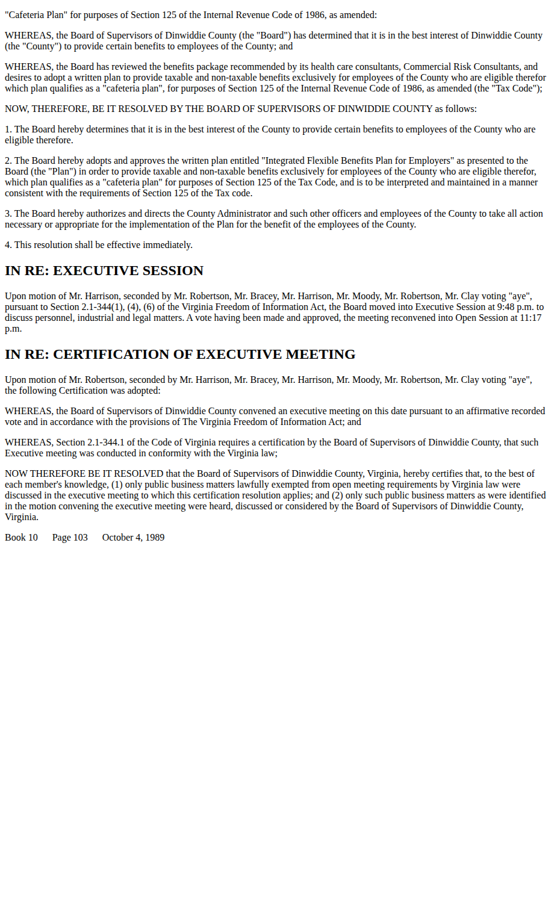"Cafeteria Plan" for purposes of Section 125 of the Internal Revenue Code of 1986, as amended:
WHEREAS, the Board of Supervisors of Dinwiddie County (the "Board") has determined that it is in the best interest of Dinwiddie County (the "County") to provide certain benefits to employees of the County; and
WHEREAS, the Board has reviewed the benefits package recommended by its health care consultants, Commercial Risk Consultants, and desires to adopt a written plan to provide taxable and non-taxable benefits exclusively for employees of the County who are eligible therefor which plan qualifies as a "cafeteria plan", for purposes of Section 125 of the Internal Revenue Code of 1986, as amended (the "Tax Code");
NOW, THEREFORE, BE IT RESOLVED BY THE BOARD OF SUPERVISORS OF DINWIDDIE COUNTY as follows:
1. The Board hereby determines that it is in the best interest of the County to provide certain benefits to employees of the County who are eligible therefore.
2. The Board hereby adopts and approves the written plan entitled "Integrated Flexible Benefits Plan for Employers" as presented to the Board (the "Plan") in order to provide taxable and non-taxable benefits exclusively for employees of the County who are eligible therefor, which plan qualifies as a "cafeteria plan" for purposes of Section 125 of the Tax Code, and is to be interpreted and maintained in a manner consistent with the requirements of Section 125 of the Tax code.
3. The Board hereby authorizes and directs the County Administrator and such other officers and employees of the County to take all action necessary or appropriate for the implementation of the Plan for the benefit of the employees of the County.
4. This resolution shall be effective immediately.
IN RE: EXECUTIVE SESSION
Upon motion of Mr. Harrison, seconded by Mr. Robertson, Mr. Bracey, Mr. Harrison, Mr. Moody, Mr. Robertson, Mr. Clay voting "aye", pursuant to Section 2.1-344(1), (4), (6) of the Virginia Freedom of Information Act, the Board moved into Executive Session at 9:48 p.m. to discuss personnel, industrial and legal matters. A vote having been made and approved, the meeting reconvened into Open Session at 11:17 p.m.
IN RE: CERTIFICATION OF EXECUTIVE MEETING
Upon motion of Mr. Robertson, seconded by Mr. Harrison, Mr. Bracey, Mr. Harrison, Mr. Moody, Mr. Robertson, Mr. Clay voting "aye", the following Certification was adopted:
WHEREAS, the Board of Supervisors of Dinwiddie County convened an executive meeting on this date pursuant to an affirmative recorded vote and in accordance with the provisions of The Virginia Freedom of Information Act; and
WHEREAS, Section 2.1-344.1 of the Code of Virginia requires a certification by the Board of Supervisors of Dinwiddie County, that such Executive meeting was conducted in conformity with the Virginia law;
NOW THEREFORE BE IT RESOLVED that the Board of Supervisors of Dinwiddie County, Virginia, hereby certifies that, to the best of each member's knowledge, (1) only public business matters lawfully exempted from open meeting requirements by Virginia law were discussed in the executive meeting to which this certification resolution applies; and (2) only such public business matters as were identified in the motion convening the executive meeting were heard, discussed or considered by the Board of Supervisors of Dinwiddie County, Virginia.
Book 10 Page 103 October 4, 1989